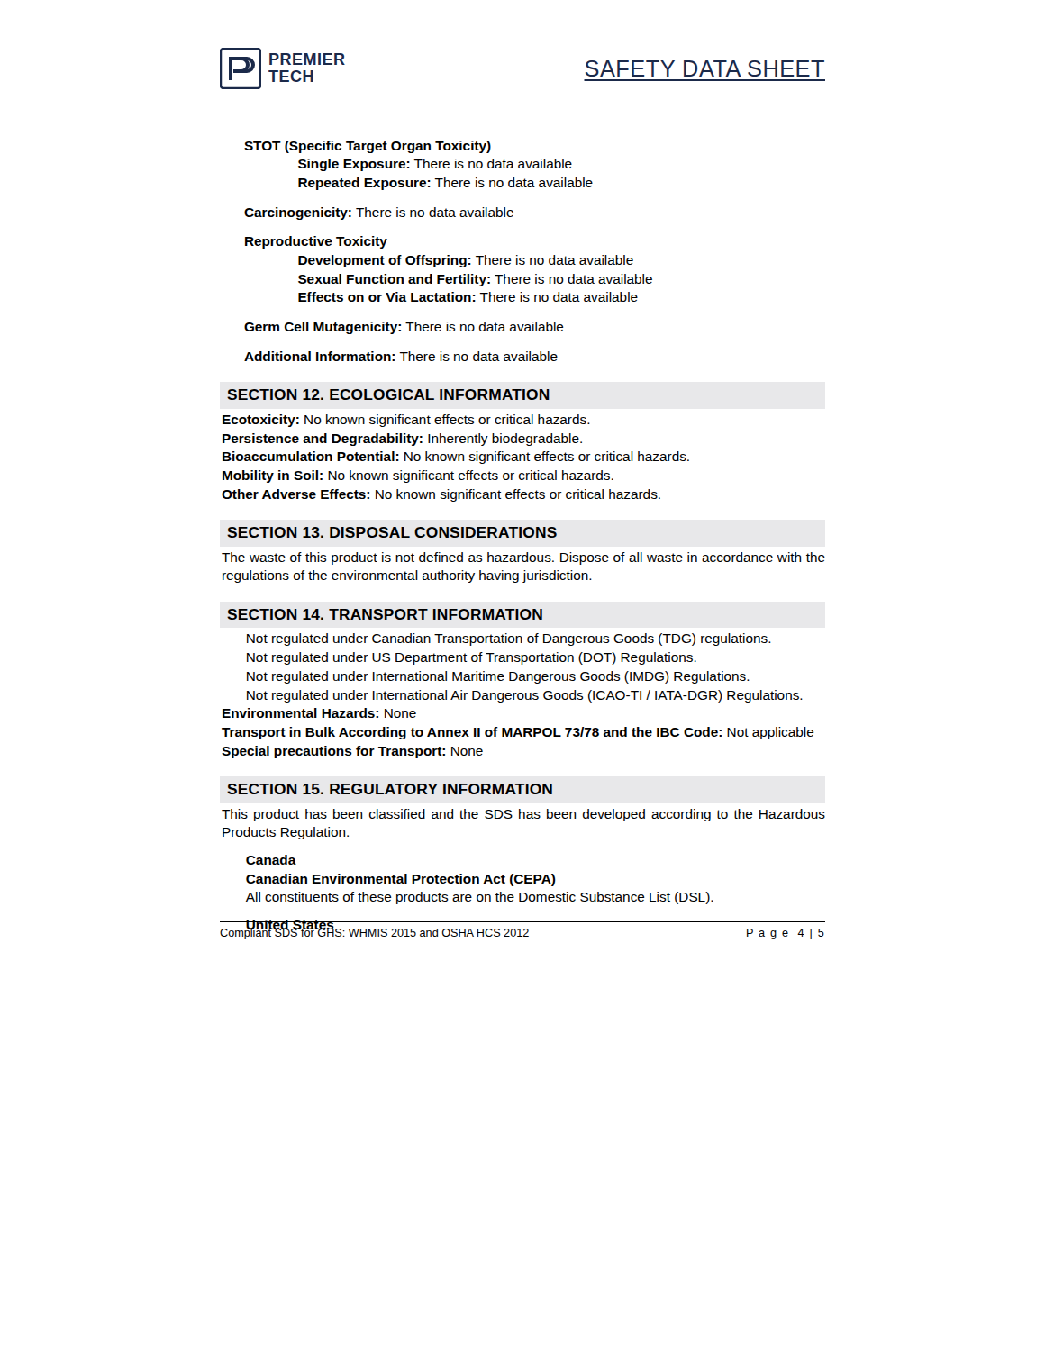PREMIER TECH
SAFETY DATA SHEET
STOT (Specific Target Organ Toxicity)
Single Exposure: There is no data available
Repeated Exposure: There is no data available
Carcinogenicity: There is no data available
Reproductive Toxicity
Development of Offspring: There is no data available
Sexual Function and Fertility: There is no data available
Effects on or Via Lactation: There is no data available
Germ Cell Mutagenicity: There is no data available
Additional Information: There is no data available
SECTION 12. ECOLOGICAL INFORMATION
Ecotoxicity: No known significant effects or critical hazards.
Persistence and Degradability: Inherently biodegradable.
Bioaccumulation Potential: No known significant effects or critical hazards.
Mobility in Soil: No known significant effects or critical hazards.
Other Adverse Effects: No known significant effects or critical hazards.
SECTION 13. DISPOSAL CONSIDERATIONS
The waste of this product is not defined as hazardous. Dispose of all waste in accordance with the regulations of the environmental authority having jurisdiction.
SECTION 14. TRANSPORT INFORMATION
Not regulated under Canadian Transportation of Dangerous Goods (TDG) regulations.
Not regulated under US Department of Transportation (DOT) Regulations.
Not regulated under International Maritime Dangerous Goods (IMDG) Regulations.
Not regulated under International Air Dangerous Goods (ICAO-TI / IATA-DGR) Regulations.
Environmental Hazards: None
Transport in Bulk According to Annex II of MARPOL 73/78 and the IBC Code: Not applicable
Special precautions for Transport: None
SECTION 15. REGULATORY INFORMATION
This product has been classified and the SDS has been developed according to the Hazardous Products Regulation.
Canada
Canadian Environmental Protection Act (CEPA)
All constituents of these products are on the Domestic Substance List (DSL).
United States
Compliant SDS for GHS: WHMIS 2015 and OSHA HCS 2012
P a g e 4 | 5